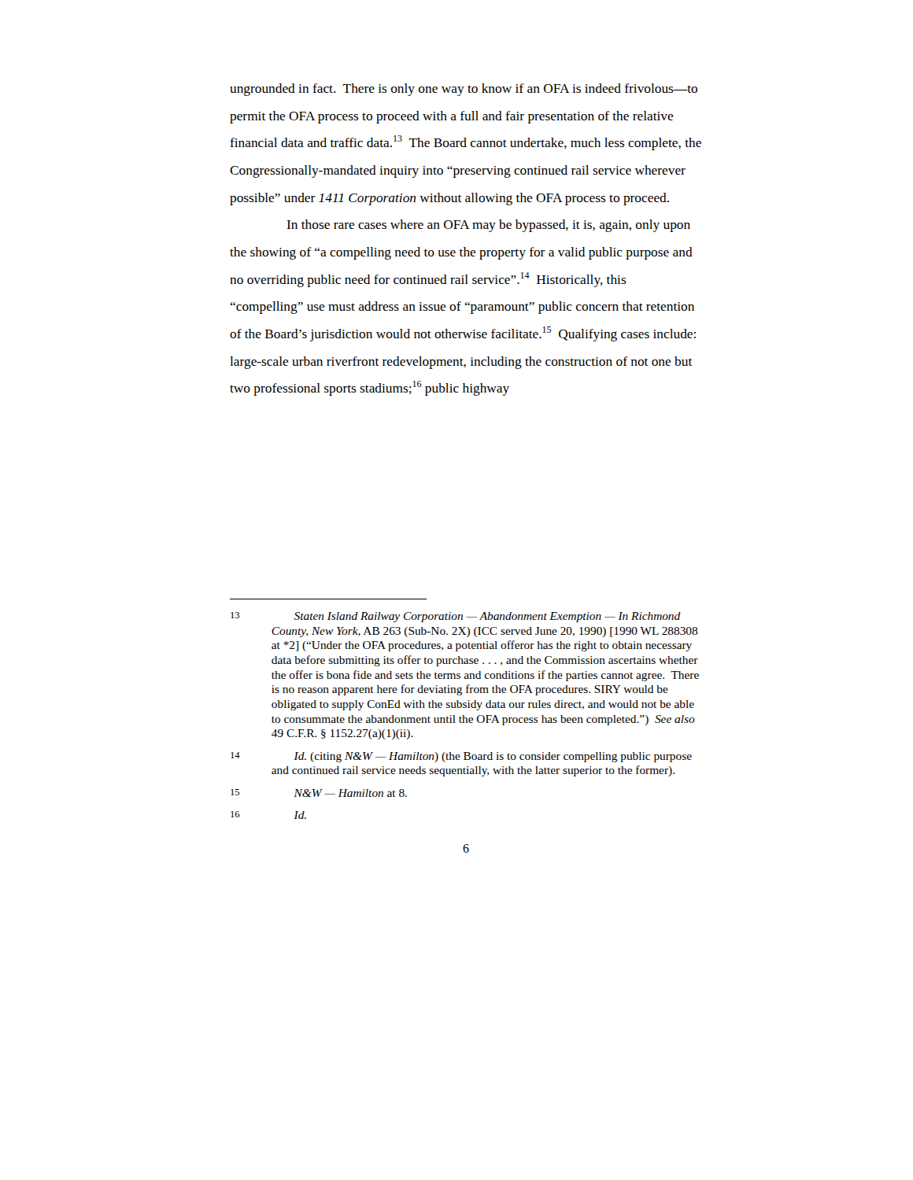ungrounded in fact. There is only one way to know if an OFA is indeed frivolous—to permit the OFA process to proceed with a full and fair presentation of the relative financial data and traffic data.13 The Board cannot undertake, much less complete, the Congressionally-mandated inquiry into “preserving continued rail service wherever possible” under 1411 Corporation without allowing the OFA process to proceed.
In those rare cases where an OFA may be bypassed, it is, again, only upon the showing of “a compelling need to use the property for a valid public purpose and no overriding public need for continued rail service”.14 Historically, this “compelling” use must address an issue of “paramount” public concern that retention of the Board’s jurisdiction would not otherwise facilitate.15 Qualifying cases include: large-scale urban riverfront redevelopment, including the construction of not one but two professional sports stadiums;16 public highway
13
Staten Island Railway Corporation — Abandonment Exemption — In Richmond County, New York, AB 263 (Sub-No. 2X) (ICC served June 20, 1990) [1990 WL 288308 at *2] (“Under the OFA procedures, a potential offeror has the right to obtain necessary data before submitting its offer to purchase . . . , and the Commission ascertains whether the offer is bona fide and sets the terms and conditions if the parties cannot agree. There is no reason apparent here for deviating from the OFA procedures. SIRY would be obligated to supply ConEd with the subsidy data our rules direct, and would not be able to consummate the abandonment until the OFA process has been completed.”) See also 49 C.F.R. § 1152.27(a)(1)(ii).
14
Id. (citing N&W — Hamilton) (the Board is to consider compelling public purpose and continued rail service needs sequentially, with the latter superior to the former).
15
N&W — Hamilton at 8.
16
Id.
6